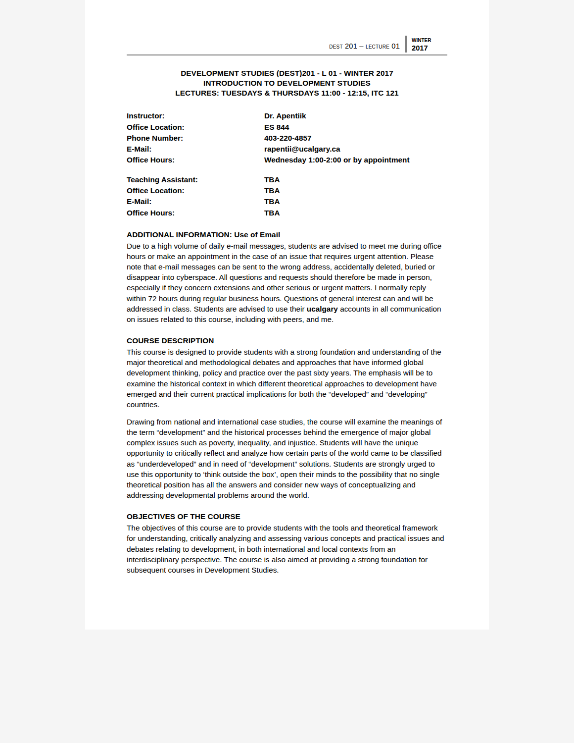DEST 201 – Lecture 01
Winter
2017
DEVELOPMENT STUDIES (DEST)201 - L 01 - WINTER 2017
INTRODUCTION TO DEVELOPMENT STUDIES
LECTURES: TUESDAYS & THURSDAYS 11:00 - 12:15, ITC 121
| Instructor: | Dr. Apentiik |
| Office Location: | ES 844 |
| Phone Number: | 403-220-4857 |
| E-Mail: | rapentii@ucalgary.ca |
| Office Hours: | Wednesday 1:00-2:00 or by appointment |
| Teaching Assistant: | TBA |
| Office Location: | TBA |
| E-Mail: | TBA |
| Office Hours: | TBA |
ADDITIONAL INFORMATION: Use of Email
Due to a high volume of daily e-mail messages, students are advised to meet me during office hours or make an appointment in the case of an issue that requires urgent attention. Please note that e-mail messages can be sent to the wrong address, accidentally deleted, buried or disappear into cyberspace. All questions and requests should therefore be made in person, especially if they concern extensions and other serious or urgent matters. I normally reply within 72 hours during regular business hours. Questions of general interest can and will be addressed in class. Students are advised to use their ucalgary accounts in all communication on issues related to this course, including with peers, and me.
COURSE DESCRIPTION
This course is designed to provide students with a strong foundation and understanding of the major theoretical and methodological debates and approaches that have informed global development thinking, policy and practice over the past sixty years. The emphasis will be to examine the historical context in which different theoretical approaches to development have emerged and their current practical implications for both the “developed” and “developing” countries.
Drawing from national and international case studies, the course will examine the meanings of the term “development” and the historical processes behind the emergence of major global complex issues such as poverty, inequality, and injustice. Students will have the unique opportunity to critically reflect and analyze how certain parts of the world came to be classified as “underdeveloped” and in need of “development” solutions. Students are strongly urged to use this opportunity to ‘think outside the box’, open their minds to the possibility that no single theoretical position has all the answers and consider new ways of conceptualizing and addressing developmental problems around the world.
OBJECTIVES OF THE COURSE
The objectives of this course are to provide students with the tools and theoretical framework for understanding, critically analyzing and assessing various concepts and practical issues and debates relating to development, in both international and local contexts from an interdisciplinary perspective. The course is also aimed at providing a strong foundation for subsequent courses in Development Studies.